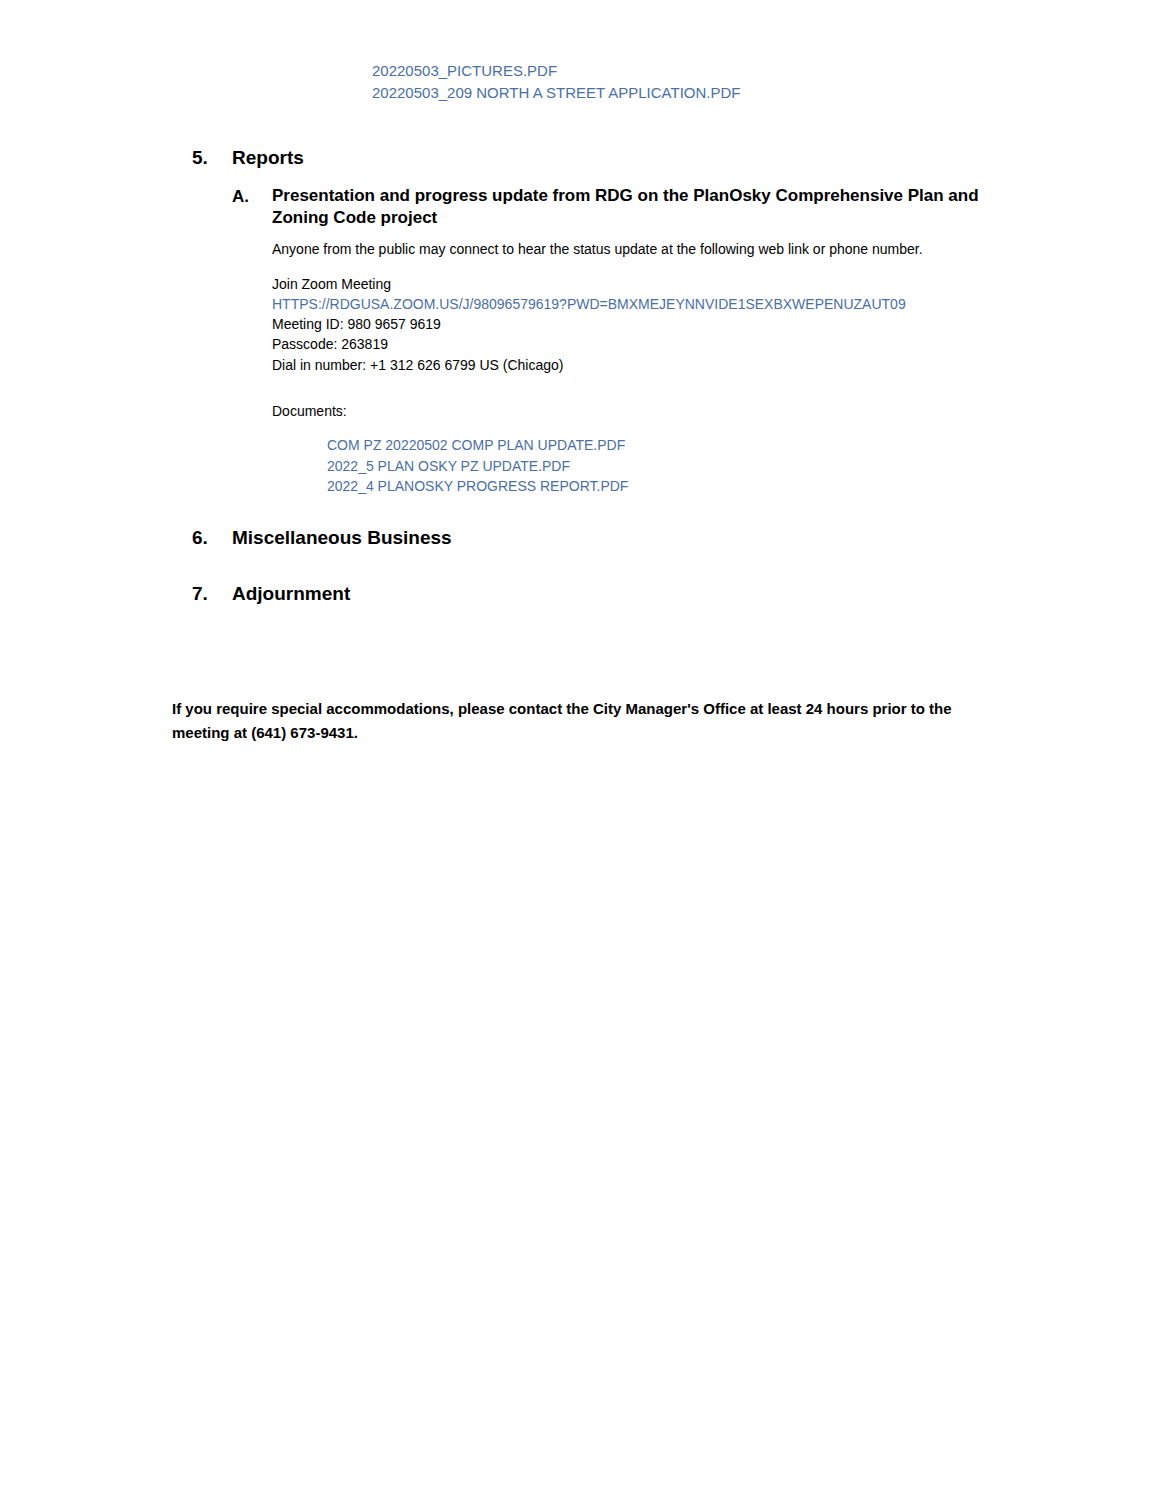20220503_PICTURES.PDF 20220503_209 NORTH A STREET APPLICATION.PDF
Reports
Presentation and progress update from RDG on the PlanOsky Comprehensive Plan and Zoning Code project
Anyone from the public may connect to hear the status update at the following web link or phone number.
Join Zoom Meeting
HTTPS://RDGUSA.ZOOM.US/J/98096579619?PWD=BMXMEJEYNNVIDE1SEXBXWEPENUZAUT09
Meeting ID: 980 9657 9619
Passcode: 263819
Dial in number: +1 312 626 6799 US (Chicago)
Documents:
COM PZ 20220502 COMP PLAN UPDATE.PDF 2022_5 PLAN OSKY PZ UPDATE.PDF 2022_4 PLANOSKY PROGRESS REPORT.PDF
Miscellaneous Business
Adjournment
If you require special accommodations, please contact the City Manager's Office at least 24 hours prior to the meeting at (641) 673-9431.